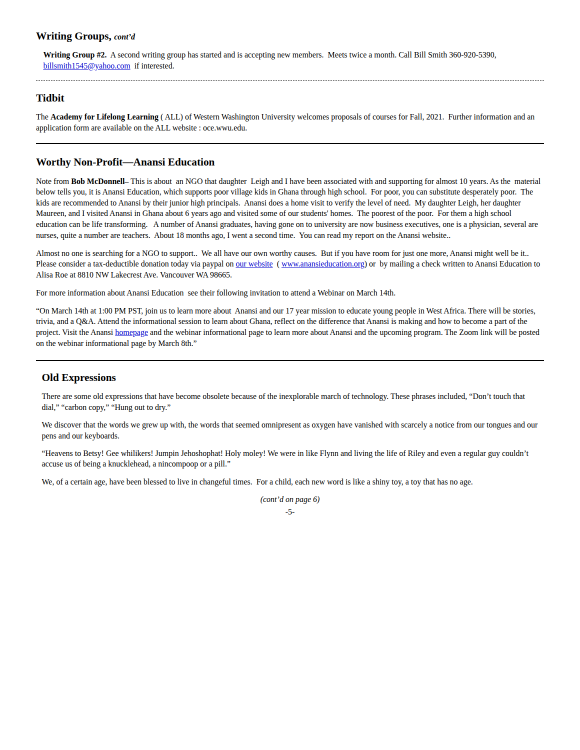Writing Groups, cont’d
Writing Group #2. A second writing group has started and is accepting new members. Meets twice a month. Call Bill Smith 360-920-5390, billsmith1545@yahoo.com if interested.
Tidbit
The Academy for Lifelong Learning ( ALL) of Western Washington University welcomes proposals of courses for Fall, 2021. Further information and an application form are available on the ALL website : oce.wwu.edu.
Worthy Non-Profit—Anansi Education
Note from Bob McDonnell– This is about an NGO that daughter Leigh and I have been associated with and supporting for almost 10 years. As the material below tells you, it is Anansi Education, which supports poor village kids in Ghana through high school. For poor, you can substitute desperately poor. The kids are recommended to Anansi by their junior high principals. Anansi does a home visit to verify the level of need. My daughter Leigh, her daughter Maureen, and I visited Anansi in Ghana about 6 years ago and visited some of our students' homes. The poorest of the poor. For them a high school education can be life transforming. A number of Anansi graduates, having gone on to university are now business executives, one is a physician, several are nurses, quite a number are teachers. About 18 months ago, I went a second time. You can read my report on the Anansi website..
Almost no one is searching for a NGO to support.. We all have our own worthy causes. But if you have room for just one more, Anansi might well be it.. Please consider a tax-deductible donation today via paypal on our website ( www.anansieducation.org) or by mailing a check written to Anansi Education to Alisa Roe at 8810 NW Lakecrest Ave. Vancouver WA 98665.
For more information about Anansi Education see their following invitation to attend a Webinar on March 14th.
“On March 14th at 1:00 PM PST, join us to learn more about Anansi and our 17 year mission to educate young people in West Africa. There will be stories, trivia, and a Q&A. Attend the informational session to learn about Ghana, reflect on the difference that Anansi is making and how to become a part of the project. Visit the Anansi homepage and the webinar informational page to learn more about Anansi and the upcoming program. The Zoom link will be posted on the webinar informational page by March 8th.”
Old Expressions
There are some old expressions that have become obsolete because of the inexplorable march of technology. These phrases included, “Don’t touch that dial,” “carbon copy,” “Hung out to dry.”
We discover that the words we grew up with, the words that seemed omnipresent as oxygen have vanished with scarcely a notice from our tongues and our pens and our keyboards.
“Heavens to Betsy! Gee whilikers! Jumpin Jehoshophat! Holy moley! We were in like Flynn and living the life of Riley and even a regular guy couldn’t accuse us of being a knucklehead, a nincompoop or a pill.”
We, of a certain age, have been blessed to live in changeful times. For a child, each new word is like a shiny toy, a toy that has no age.
(cont’d on page 6)
-5-